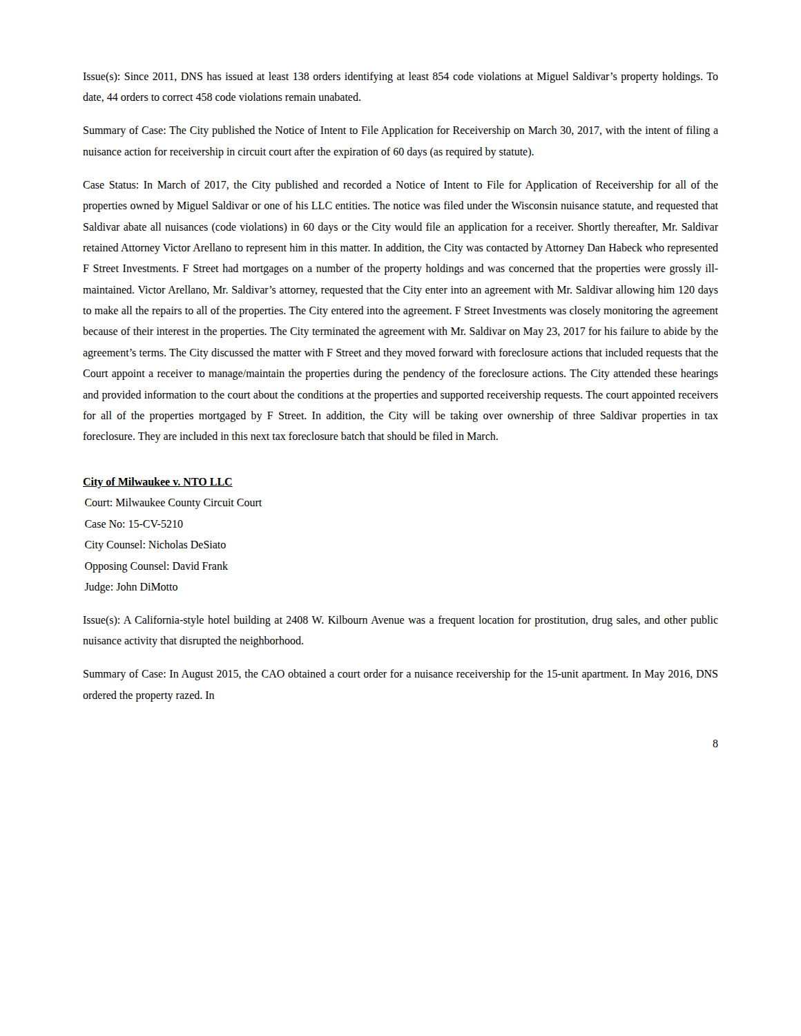Issue(s): Since 2011, DNS has issued at least 138 orders identifying at least 854 code violations at Miguel Saldivar’s property holdings. To date, 44 orders to correct 458 code violations remain unabated.
Summary of Case: The City published the Notice of Intent to File Application for Receivership on March 30, 2017, with the intent of filing a nuisance action for receivership in circuit court after the expiration of 60 days (as required by statute).
Case Status: In March of 2017, the City published and recorded a Notice of Intent to File for Application of Receivership for all of the properties owned by Miguel Saldivar or one of his LLC entities. The notice was filed under the Wisconsin nuisance statute, and requested that Saldivar abate all nuisances (code violations) in 60 days or the City would file an application for a receiver. Shortly thereafter, Mr. Saldivar retained Attorney Victor Arellano to represent him in this matter. In addition, the City was contacted by Attorney Dan Habeck who represented F Street Investments. F Street had mortgages on a number of the property holdings and was concerned that the properties were grossly ill-maintained. Victor Arellano, Mr. Saldivar’s attorney, requested that the City enter into an agreement with Mr. Saldivar allowing him 120 days to make all the repairs to all of the properties. The City entered into the agreement. F Street Investments was closely monitoring the agreement because of their interest in the properties. The City terminated the agreement with Mr. Saldivar on May 23, 2017 for his failure to abide by the agreement’s terms. The City discussed the matter with F Street and they moved forward with foreclosure actions that included requests that the Court appoint a receiver to manage/maintain the properties during the pendency of the foreclosure actions. The City attended these hearings and provided information to the court about the conditions at the properties and supported receivership requests. The court appointed receivers for all of the properties mortgaged by F Street. In addition, the City will be taking over ownership of three Saldivar properties in tax foreclosure. They are included in this next tax foreclosure batch that should be filed in March.
City of Milwaukee v. NTO LLC
Court: Milwaukee County Circuit Court Case No: 15-CV-5210 City Counsel: Nicholas DeSiato Opposing Counsel: David Frank Judge: John DiMotto
Issue(s): A California-style hotel building at 2408 W. Kilbourn Avenue was a frequent location for prostitution, drug sales, and other public nuisance activity that disrupted the neighborhood.
Summary of Case: In August 2015, the CAO obtained a court order for a nuisance receivership for the 15-unit apartment. In May 2016, DNS ordered the property razed. In
8